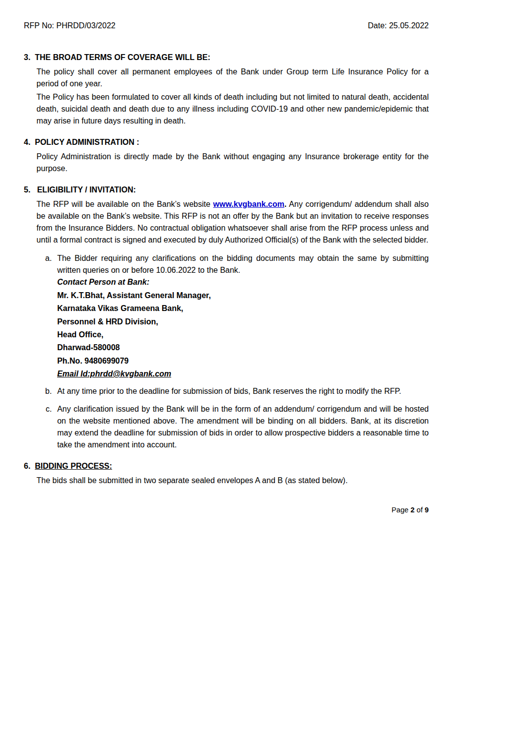RFP No: PHRDD/03/2022 Date: 25.05.2022
3. THE BROAD TERMS OF COVERAGE WILL BE:
The policy shall cover all permanent employees of the Bank under Group term Life Insurance Policy for a period of one year.
The Policy has been formulated to cover all kinds of death including but not limited to natural death, accidental death, suicidal death and death due to any illness including COVID-19 and other new pandemic/epidemic that may arise in future days resulting in death.
4. POLICY ADMINISTRATION :
Policy Administration is directly made by the Bank without engaging any Insurance brokerage entity for the purpose.
5. ELIGIBILITY / INVITATION:
The RFP will be available on the Bank’s website www.kvgbank.com. Any corrigendum/ addendum shall also be available on the Bank’s website. This RFP is not an offer by the Bank but an invitation to receive responses from the Insurance Bidders. No contractual obligation whatsoever shall arise from the RFP process unless and until a formal contract is signed and executed by duly Authorized Official(s) of the Bank with the selected bidder.
The Bidder requiring any clarifications on the bidding documents may obtain the same by submitting written queries on or before 10.06.2022 to the Bank.
Contact Person at Bank:
Mr. K.T.Bhat, Assistant General Manager,
Karnataka Vikas Grameena Bank,
Personnel & HRD Division,
Head Office,
Dharwad-580008
Ph.No. 9480699079
Email Id:phrdd@kvgbank.com
At any time prior to the deadline for submission of bids, Bank reserves the right to modify the RFP.
Any clarification issued by the Bank will be in the form of an addendum/ corrigendum and will be hosted on the website mentioned above. The amendment will be binding on all bidders. Bank, at its discretion may extend the deadline for submission of bids in order to allow prospective bidders a reasonable time to take the amendment into account.
6. BIDDING PROCESS:
The bids shall be submitted in two separate sealed envelopes A and B (as stated below).
Page 2 of 9